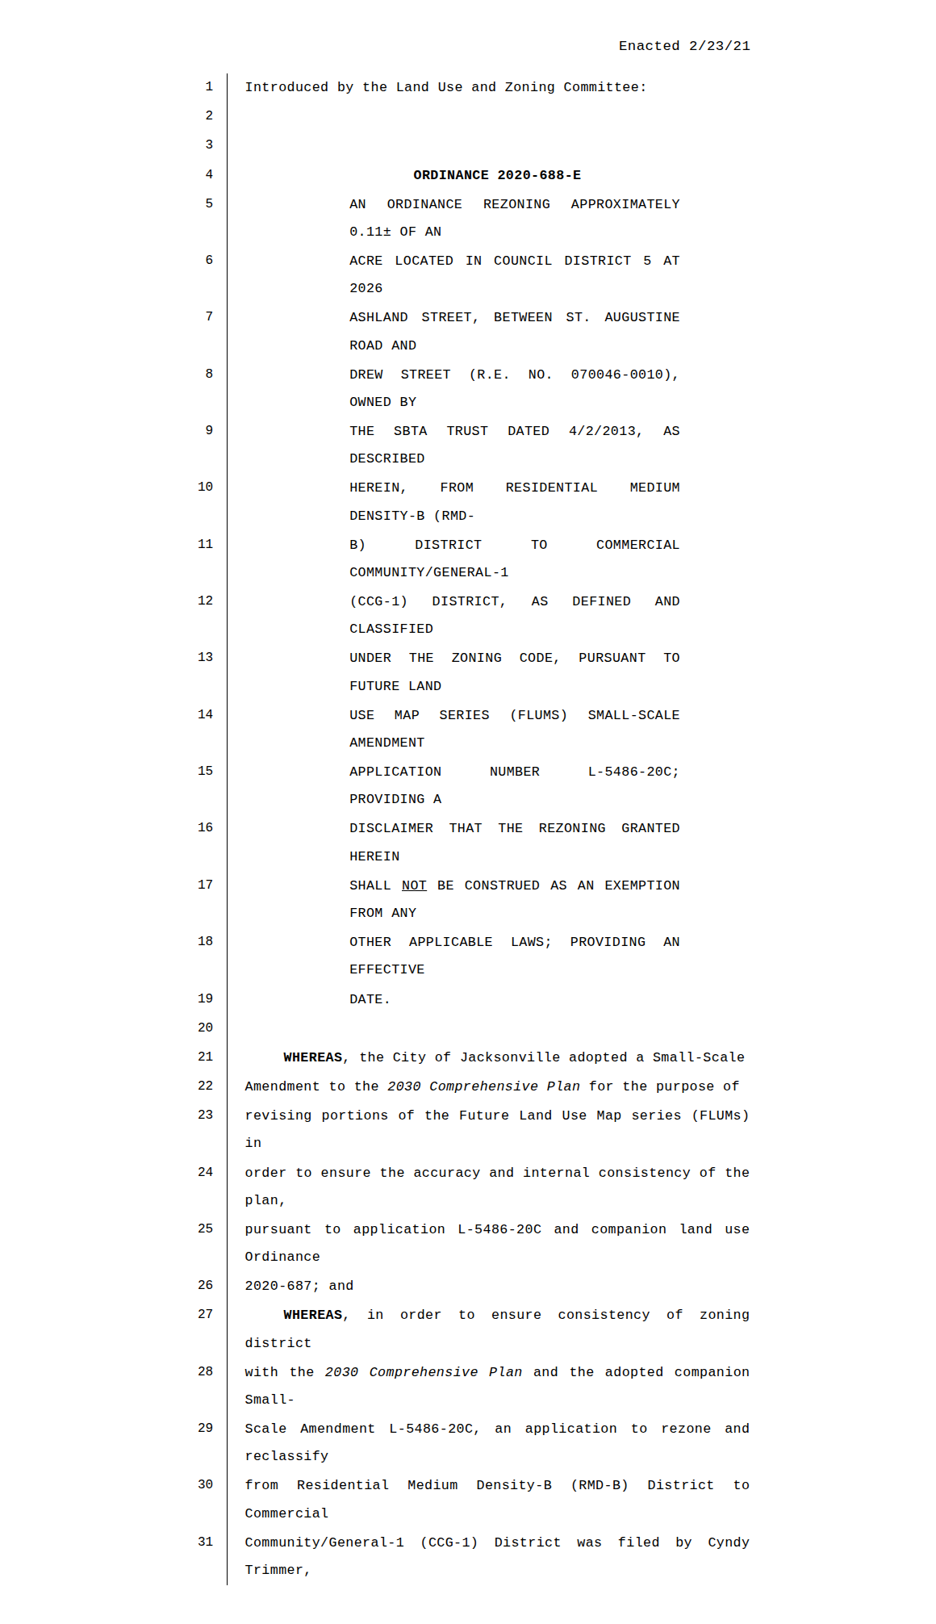Enacted 2/23/21
| 1 | Introduced by the Land Use and Zoning Committee: |
| 2 | |
| 3 | |
| 4 | ORDINANCE 2020-688-E |
| 5 | AN ORDINANCE REZONING APPROXIMATELY 0.11± OF AN |
| 6 | ACRE LOCATED IN COUNCIL DISTRICT 5 AT 2026 |
| 7 | ASHLAND STREET, BETWEEN ST. AUGUSTINE ROAD AND |
| 8 | DREW STREET (R.E. NO. 070046-0010), OWNED BY |
| 9 | THE SBTA TRUST DATED 4/2/2013, AS DESCRIBED |
| 10 | HEREIN, FROM RESIDENTIAL MEDIUM DENSITY-B (RMD- |
| 11 | B) DISTRICT TO COMMERCIAL COMMUNITY/GENERAL-1 |
| 12 | (CCG-1) DISTRICT, AS DEFINED AND CLASSIFIED |
| 13 | UNDER THE ZONING CODE, PURSUANT TO FUTURE LAND |
| 14 | USE MAP SERIES (FLUMS) SMALL-SCALE AMENDMENT |
| 15 | APPLICATION NUMBER L-5486-20C; PROVIDING A |
| 16 | DISCLAIMER THAT THE REZONING GRANTED HEREIN |
| 17 | SHALL NOT BE CONSTRUED AS AN EXEMPTION FROM ANY |
| 18 | OTHER APPLICABLE LAWS; PROVIDING AN EFFECTIVE |
| 19 | DATE. |
| 20 | |
| 21 | WHEREAS , the City of Jacksonville adopted a Small-Scale |
| 22 | Amendment to the 2030 Comprehensive Plan for the purpose of |
| 23 | revising portions of the Future Land Use Map series (FLUMs) in |
| 24 | order to ensure the accuracy and internal consistency of the plan, |
| 25 | pursuant to application L-5486-20C and companion land use Ordinance |
| 26 | 2020-687; and |
| 27 | WHEREAS , in order to ensure consistency of zoning district |
| 28 | with the 2030 Comprehensive Plan and the adopted companion Small- |
| 29 | Scale Amendment L-5486-20C, an application to rezone and reclassify |
| 30 | from Residential Medium Density-B (RMD-B) District to Commercial |
| 31 | Community/General-1 (CCG-1) District was filed by Cyndy Trimmer, |